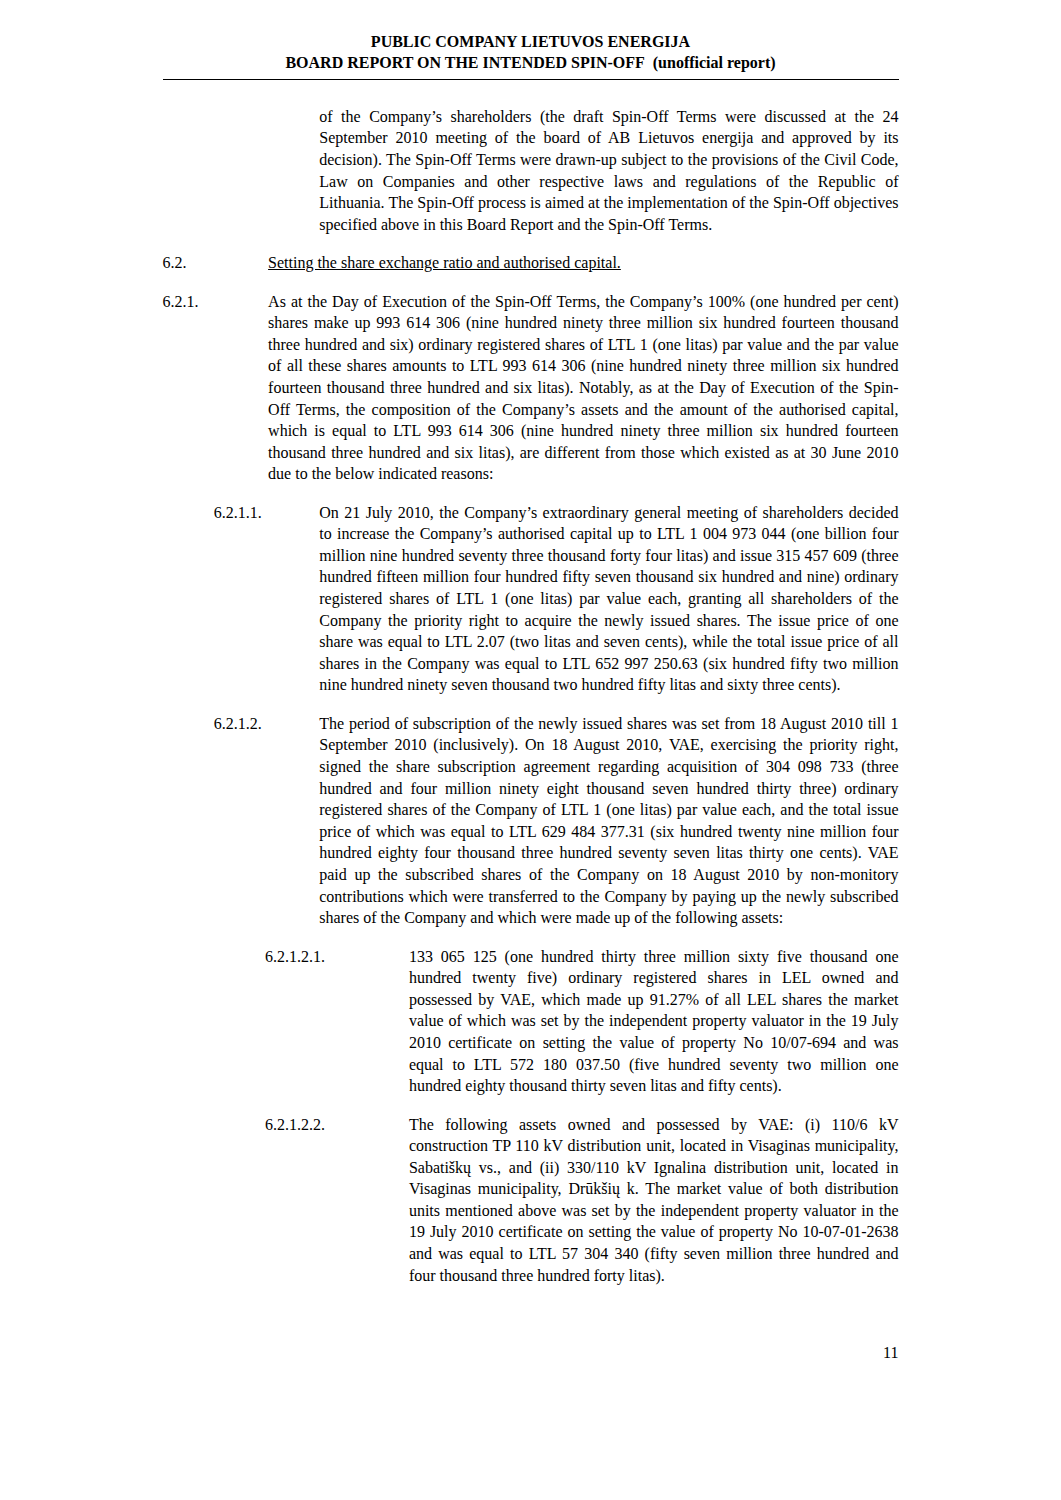PUBLIC COMPANY LIETUVOS ENERGIJA
BOARD REPORT ON THE INTENDED SPIN-OFF (unofficial report)
of the Company’s shareholders (the draft Spin-Off Terms were discussed at the 24 September 2010 meeting of the board of AB Lietuvos energija and approved by its decision). The Spin-Off Terms were drawn-up subject to the provisions of the Civil Code, Law on Companies and other respective laws and regulations of the Republic of Lithuania. The Spin-Off process is aimed at the implementation of the Spin-Off objectives specified above in this Board Report and the Spin-Off Terms.
6.2.
Setting the share exchange ratio and authorised capital.
6.2.1.
As at the Day of Execution of the Spin-Off Terms, the Company’s 100% (one hundred per cent) shares make up 993 614 306 (nine hundred ninety three million six hundred fourteen thousand three hundred and six) ordinary registered shares of LTL 1 (one litas) par value and the par value of all these shares amounts to LTL 993 614 306 (nine hundred ninety three million six hundred fourteen thousand three hundred and six litas). Notably, as at the Day of Execution of the Spin-Off Terms, the composition of the Company’s assets and the amount of the authorised capital, which is equal to LTL 993 614 306 (nine hundred ninety three million six hundred fourteen thousand three hundred and six litas), are different from those which existed as at 30 June 2010 due to the below indicated reasons:
6.2.1.1.
On 21 July 2010, the Company’s extraordinary general meeting of shareholders decided to increase the Company’s authorised capital up to LTL 1 004 973 044 (one billion four million nine hundred seventy three thousand forty four litas) and issue 315 457 609 (three hundred fifteen million four hundred fifty seven thousand six hundred and nine) ordinary registered shares of LTL 1 (one litas) par value each, granting all shareholders of the Company the priority right to acquire the newly issued shares. The issue price of one share was equal to LTL 2.07 (two litas and seven cents), while the total issue price of all shares in the Company was equal to LTL 652 997 250.63 (six hundred fifty two million nine hundred ninety seven thousand two hundred fifty litas and sixty three cents).
6.2.1.2.
The period of subscription of the newly issued shares was set from 18 August 2010 till 1 September 2010 (inclusively). On 18 August 2010, VAE, exercising the priority right, signed the share subscription agreement regarding acquisition of 304 098 733 (three hundred and four million ninety eight thousand seven hundred thirty three) ordinary registered shares of the Company of LTL 1 (one litas) par value each, and the total issue price of which was equal to LTL 629 484 377.31 (six hundred twenty nine million four hundred eighty four thousand three hundred seventy seven litas thirty one cents). VAE paid up the subscribed shares of the Company on 18 August 2010 by non-monitory contributions which were transferred to the Company by paying up the newly subscribed shares of the Company and which were made up of the following assets:
6.2.1.2.1.
133 065 125 (one hundred thirty three million sixty five thousand one hundred twenty five) ordinary registered shares in LEL owned and possessed by VAE, which made up 91.27% of all LEL shares the market value of which was set by the independent property valuator in the 19 July 2010 certificate on setting the value of property No 10/07-694 and was equal to LTL 572 180 037.50 (five hundred seventy two million one hundred eighty thousand thirty seven litas and fifty cents).
6.2.1.2.2.
The following assets owned and possessed by VAE: (i) 110/6 kV construction TP 110 kV distribution unit, located in Visaginas municipality, Sabatiškų vs., and (ii) 330/110 kV Ignalina distribution unit, located in Visaginas municipality, Drūkšių k. The market value of both distribution units mentioned above was set by the independent property valuator in the 19 July 2010 certificate on setting the value of property No 10-07-01-2638 and was equal to LTL 57 304 340 (fifty seven million three hundred and four thousand three hundred forty litas).
11